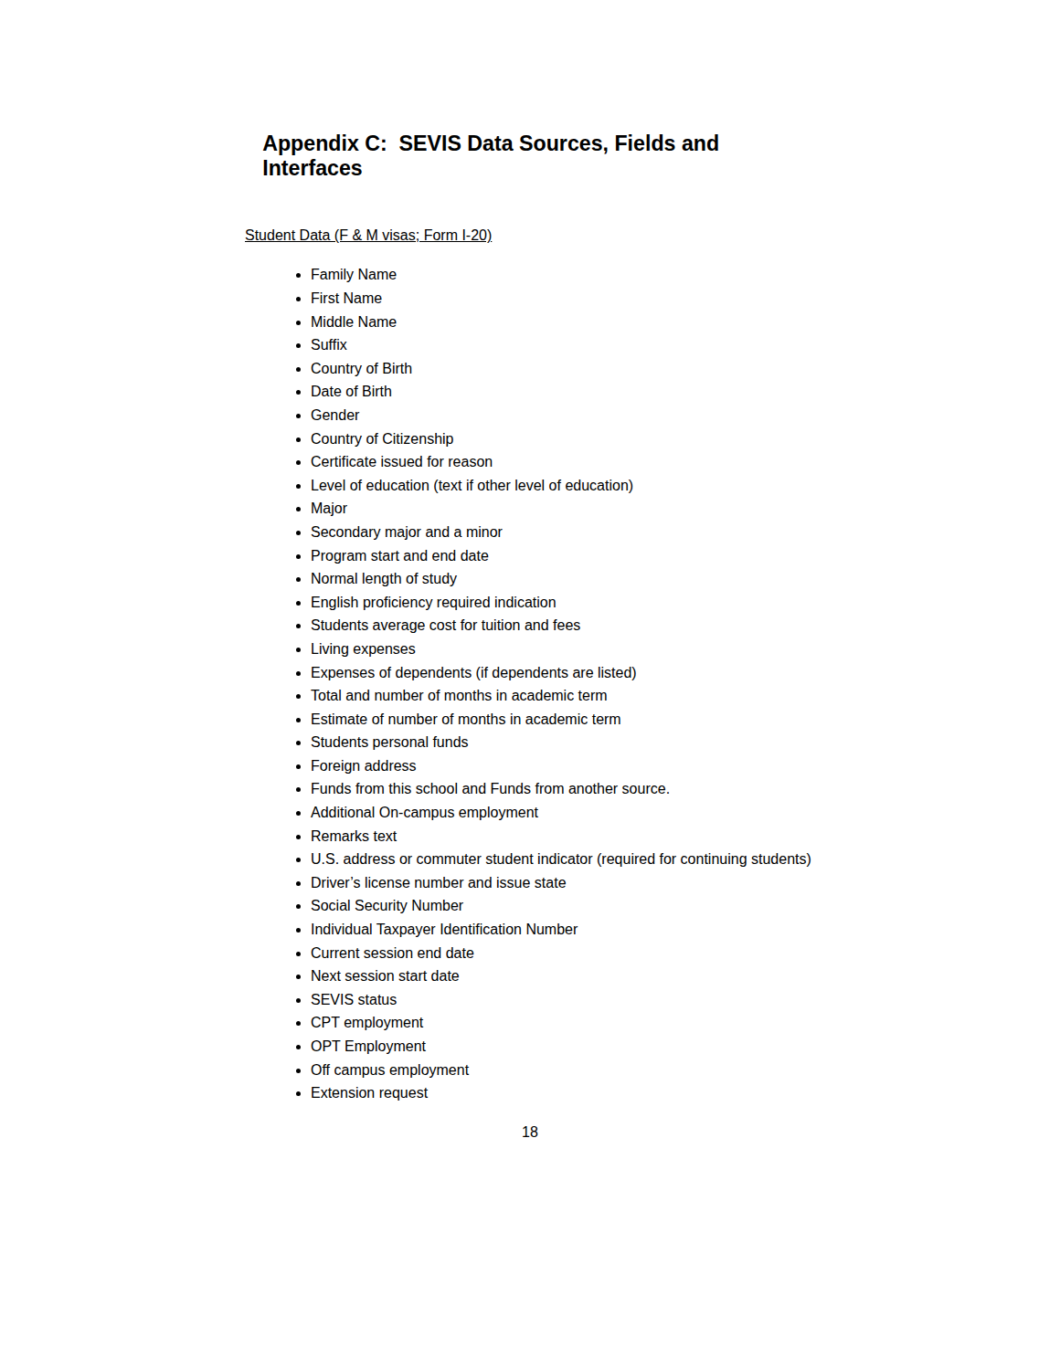Appendix C: SEVIS Data Sources, Fields and Interfaces
Student Data (F & M visas; Form I-20)
Family Name
First Name
Middle Name
Suffix
Country of Birth
Date of Birth
Gender
Country of Citizenship
Certificate issued for reason
Level of education (text if other level of education)
Major
Secondary major and a minor
Program start and end date
Normal length of study
English proficiency required indication
Students average cost for tuition and fees
Living expenses
Expenses of dependents (if dependents are listed)
Total and number of months in academic term
Estimate of number of months in academic term
Students personal funds
Foreign address
Funds from this school and Funds from another source.
Additional On-campus employment
Remarks text
U.S. address or commuter student indicator (required for continuing students)
Driver’s license number and issue state
Social Security Number
Individual Taxpayer Identification Number
Current session end date
Next session start date
SEVIS status
CPT employment
OPT Employment
Off campus employment
Extension request
18